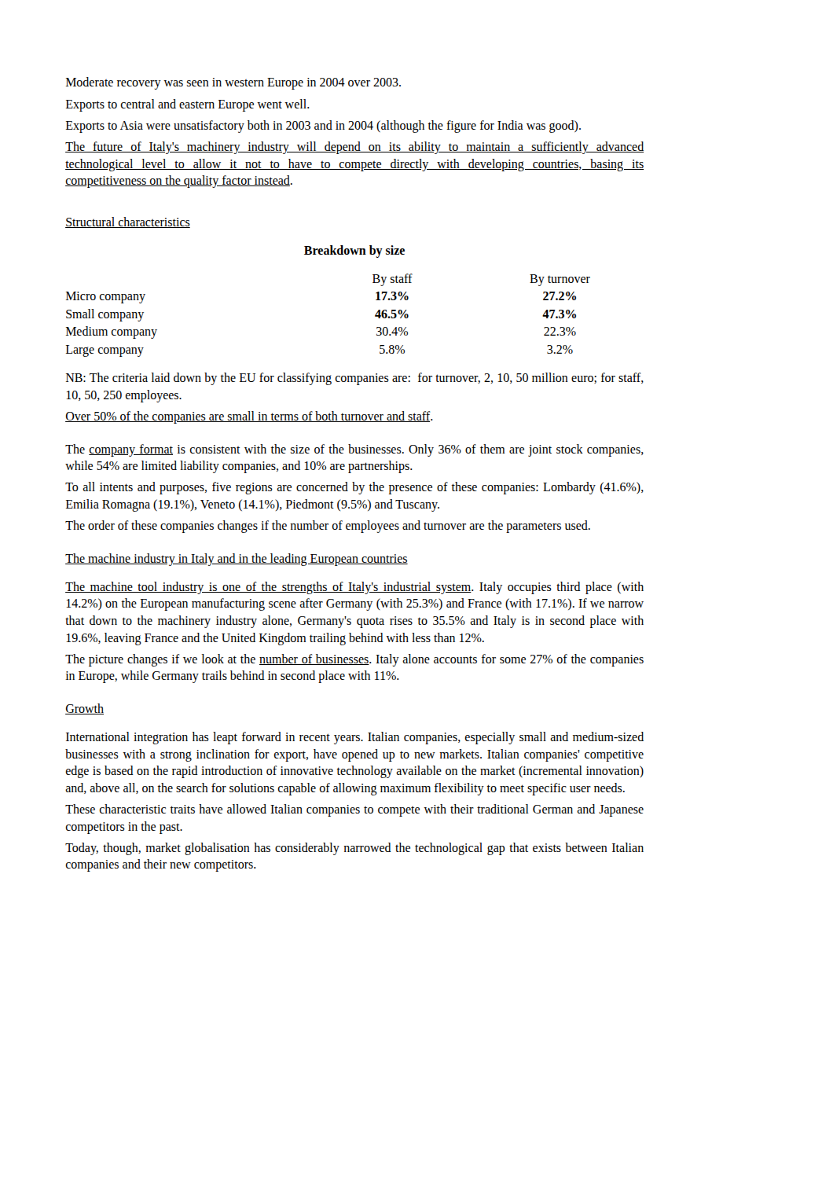Moderate recovery was seen in western Europe in 2004 over 2003.
Exports to central and eastern Europe went well.
Exports to Asia were unsatisfactory both in 2003 and in 2004 (although the figure for India was good).
The future of Italy's machinery industry will depend on its ability to maintain a sufficiently advanced technological level to allow it not to have to compete directly with developing countries, basing its competitiveness on the quality factor instead.
Structural characteristics
Breakdown by size
| | By staff | By turnover |
| Micro company | 17.3% | 27.2% |
| Small company | 46.5% | 47.3% |
| Medium company | 30.4% | 22.3% |
| Large company | 5.8% | 3.2% |
NB: The criteria laid down by the EU for classifying companies are: for turnover, 2, 10, 50 million euro; for staff, 10, 50, 250 employees.
Over 50% of the companies are small in terms of both turnover and staff.
The company format is consistent with the size of the businesses. Only 36% of them are joint stock companies, while 54% are limited liability companies, and 10% are partnerships.
To all intents and purposes, five regions are concerned by the presence of these companies: Lombardy (41.6%), Emilia Romagna (19.1%), Veneto (14.1%), Piedmont (9.5%) and Tuscany.
The order of these companies changes if the number of employees and turnover are the parameters used.
The machine industry in Italy and in the leading European countries
The machine tool industry is one of the strengths of Italy's industrial system. Italy occupies third place (with 14.2%) on the European manufacturing scene after Germany (with 25.3%) and France (with 17.1%). If we narrow that down to the machinery industry alone, Germany's quota rises to 35.5% and Italy is in second place with 19.6%, leaving France and the United Kingdom trailing behind with less than 12%.
The picture changes if we look at the number of businesses. Italy alone accounts for some 27% of the companies in Europe, while Germany trails behind in second place with 11%.
Growth
International integration has leapt forward in recent years. Italian companies, especially small and medium-sized businesses with a strong inclination for export, have opened up to new markets. Italian companies' competitive edge is based on the rapid introduction of innovative technology available on the market (incremental innovation) and, above all, on the search for solutions capable of allowing maximum flexibility to meet specific user needs.
These characteristic traits have allowed Italian companies to compete with their traditional German and Japanese competitors in the past.
Today, though, market globalisation has considerably narrowed the technological gap that exists between Italian companies and their new competitors.